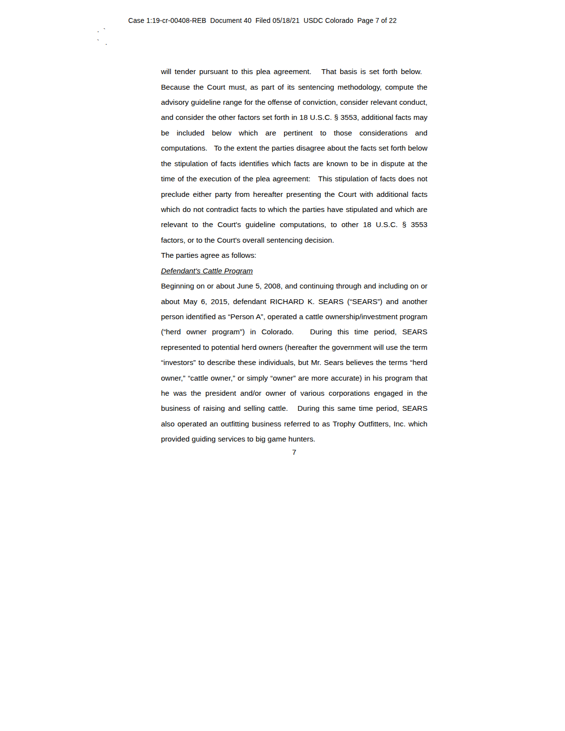· ` ` .
Case 1:19-cr-00408-REB Document 40 Filed 05/18/21 USDC Colorado Page 7 of 22
will tender pursuant to this plea agreement. That basis is set forth below. Because the Court must, as part of its sentencing methodology, compute the advisory guideline range for the offense of conviction, consider relevant conduct, and consider the other factors set forth in 18 U.S.C. § 3553, additional facts may be included below which are pertinent to those considerations and computations. To the extent the parties disagree about the facts set forth below the stipulation of facts identifies which facts are known to be in dispute at the time of the execution of the plea agreement: This stipulation of facts does not preclude either party from hereafter presenting the Court with additional facts which do not contradict facts to which the parties have stipulated and which are relevant to the Court's guideline computations, to other 18 U.S.C. § 3553 factors, or to the Court's overall sentencing decision.
The parties agree as follows:
Defendant's Cattle Program
Beginning on or about June 5, 2008, and continuing through and including on or about May 6, 2015, defendant RICHARD K. SEARS (“SEARS”) and another person identified as “Person A”, operated a cattle ownership/investment program (“herd owner program”) in Colorado. During this time period, SEARS represented to potential herd owners (hereafter the government will use the term “investors” to describe these individuals, but Mr. Sears believes the terms “herd owner,” “cattle owner,” or simply “owner” are more accurate) in his program that he was the president and/or owner of various corporations engaged in the business of raising and selling cattle. During this same time period, SEARS also operated an outfitting business referred to as Trophy Outfitters, Inc. which provided guiding services to big game hunters.
7